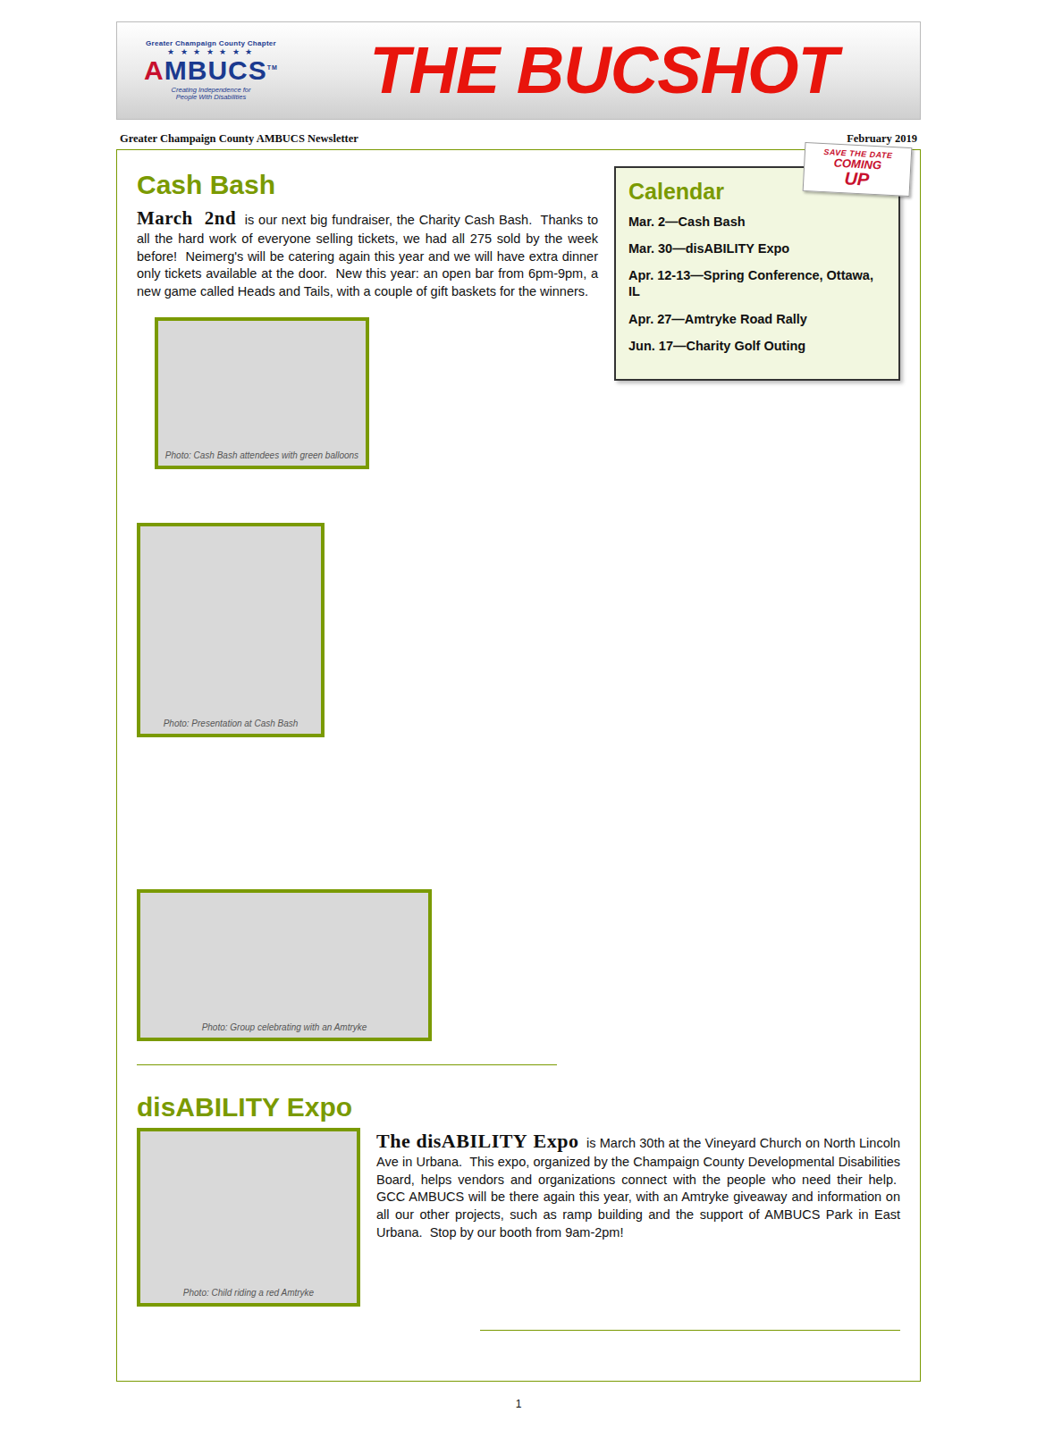Greater Champaign County Chapter
★ ★ ★ ★ ★ ★ ★
AMBUCSTM
Creating Independence for
People With Disabilities
THE BUCSHOT
Greater Champaign County AMBUCS Newsletter February 2019
SAVE THE DATE
COMING
UP
Calendar
Mar. 2—Cash Bash
Mar. 30—disABILITY Expo
Apr. 12-13—Spring Conference, Ottawa, IL
Apr. 27—Amtryke Road Rally
Jun. 17—Charity Golf Outing
Cash Bash
March 2nd is our next big fundraiser, the Charity Cash Bash. Thanks to all the hard work of everyone selling tickets, we had all 275 sold by the week before! Neimerg's will be catering again this year and we will have extra dinner only tickets available at the door. New this year: an open bar from 6pm-9pm, a new game called Heads and Tails, with a couple of gift baskets for the winners.
Photo: Cash Bash attendees with green balloons
Photo: Presentation at Cash Bash
Photo: Group celebrating with an Amtryke
disABILITY Expo
Photo: Child riding a red Amtryke
The disABILITY Expo is March 30th at the Vineyard Church on North Lincoln Ave in Urbana. This expo, organized by the Champaign County Developmental Disabilities Board, helps vendors and organizations connect with the people who need their help. GCC AMBUCS will be there again this year, with an Amtryke giveaway and information on all our other projects, such as ramp building and the support of AMBUCS Park in East Urbana. Stop by our booth from 9am-2pm!
1